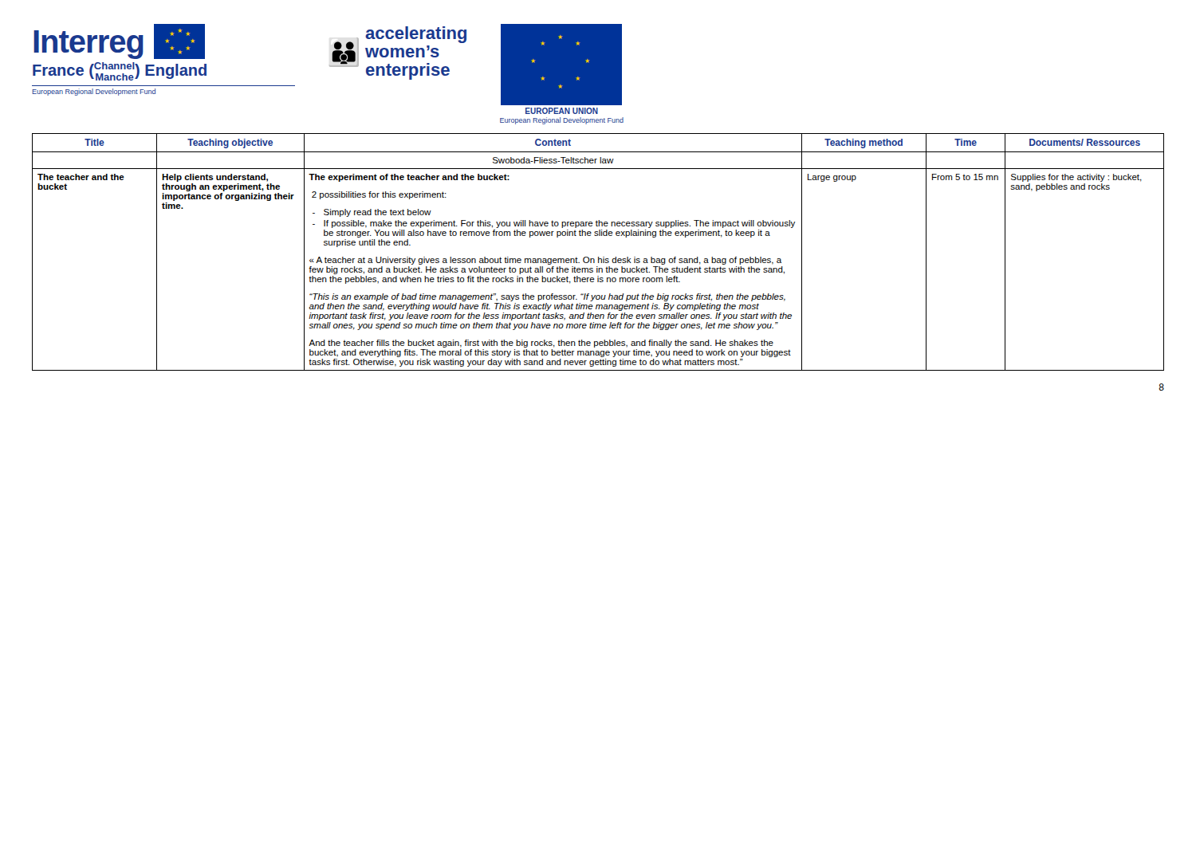Interreg
★ ★ ★ ★ ★ ★ ★ ★
France (Channel
Manche) England
European Regional Development Fund
👪
accelerating
women’s
enterprise
★ ★ ★ ★ ★ ★ ★ ★
EUROPEAN UNION European Regional Development Fund
| Title | Teaching objective | Content | Teaching method | Time | Documents/ Ressources |
| --- | --- | --- | --- | --- | --- |
| | | Swoboda-Fliess-Teltscher law | | | |
| The teacher and the bucket | Help clients understand, through an experiment, the importance of organizing their time. | The experiment of the teacher and the bucket: 2 possibilities for this experiment: Simply read the text below If possible, make the experiment. For this, you will have to prepare the necessary supplies. The impact will obviously be stronger. You will also have to remove from the power point the slide explaining the experiment, to keep it a surprise until the end. « A teacher at a University gives a lesson about time management. On his desk is a bag of sand, a bag of pebbles, a few big rocks, and a bucket. He asks a volunteer to put all of the items in the bucket. The student starts with the sand, then the pebbles, and when he tries to fit the rocks in the bucket, there is no more room left. “This is an example of bad time management” , says the professor. “If you had put the big rocks first, then the pebbles, and then the sand, everything would have fit. This is exactly what time management is. By completing the most important task first, you leave room for the less important tasks, and then for the even smaller ones. If you start with the small ones, you spend so much time on them that you have no more time left for the bigger ones, let me show you.” And the teacher fills the bucket again, first with the big rocks, then the pebbles, and finally the sand. He shakes the bucket, and everything fits. The moral of this story is that to better manage your time, you need to work on your biggest tasks first. Otherwise, you risk wasting your day with sand and never getting time to do what matters most.” | Large group | From 5 to 15 mn | Supplies for the activity : bucket, sand, pebbles and rocks |
8